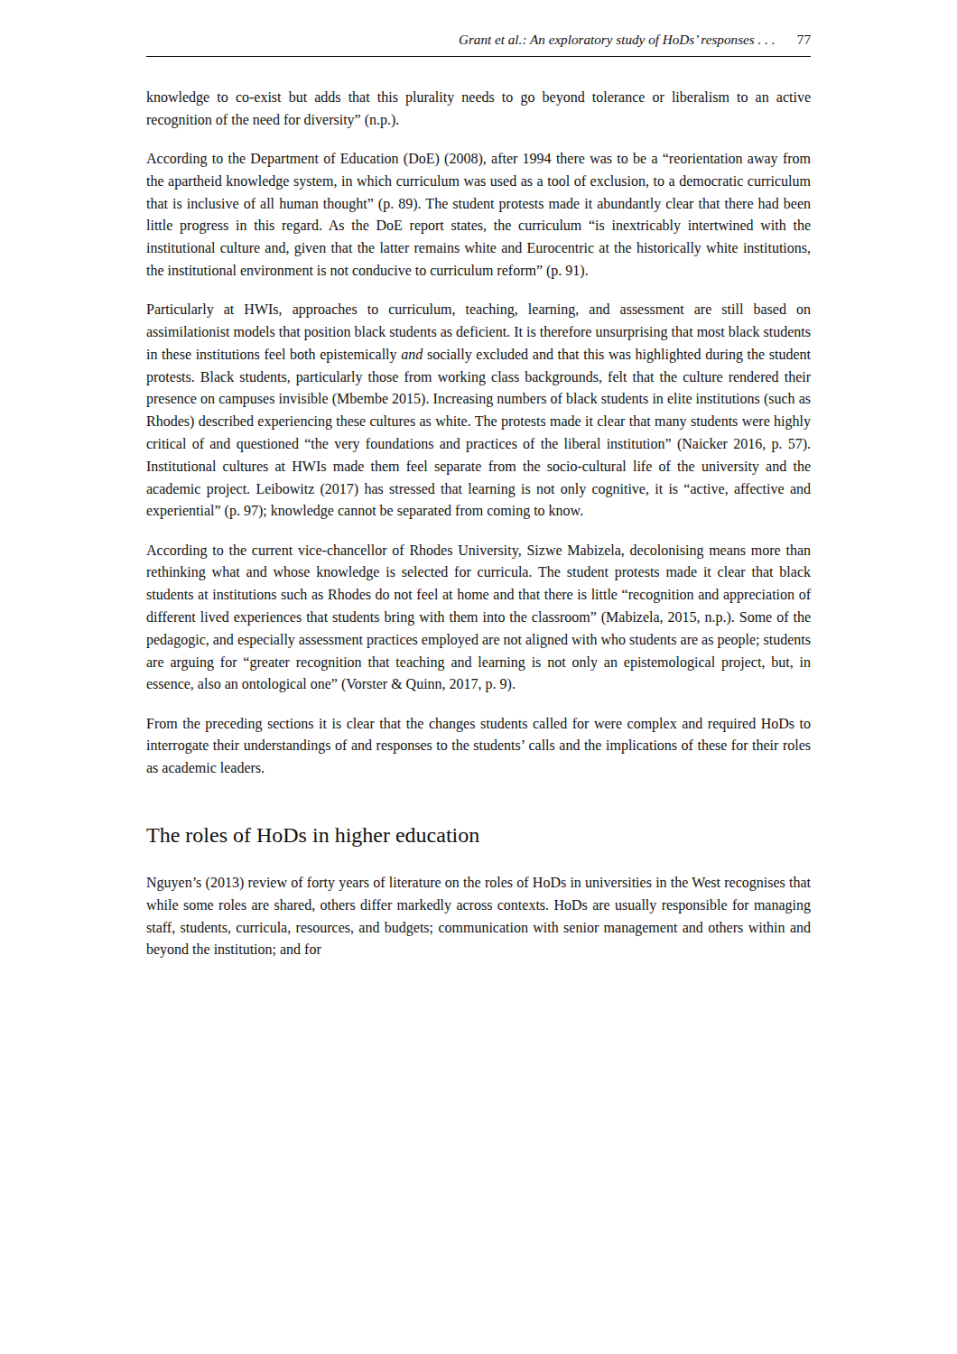Grant et al.: An exploratory study of HoDs’ responses . . .77
knowledge to co-exist but adds that this plurality needs to go beyond tolerance or liberalism to an active recognition of the need for diversity” (n.p.).
According to the Department of Education (DoE) (2008), after 1994 there was to be a “reorientation away from the apartheid knowledge system, in which curriculum was used as a tool of exclusion, to a democratic curriculum that is inclusive of all human thought” (p. 89). The student protests made it abundantly clear that there had been little progress in this regard. As the DoE report states, the curriculum “is inextricably intertwined with the institutional culture and, given that the latter remains white and Eurocentric at the historically white institutions, the institutional environment is not conducive to curriculum reform” (p. 91).
Particularly at HWIs, approaches to curriculum, teaching, learning, and assessment are still based on assimilationist models that position black students as deficient. It is therefore unsurprising that most black students in these institutions feel both epistemically and socially excluded and that this was highlighted during the student protests. Black students, particularly those from working class backgrounds, felt that the culture rendered their presence on campuses invisible (Mbembe 2015). Increasing numbers of black students in elite institutions (such as Rhodes) described experiencing these cultures as white. The protests made it clear that many students were highly critical of and questioned “the very foundations and practices of the liberal institution” (Naicker 2016, p. 57). Institutional cultures at HWIs made them feel separate from the socio-cultural life of the university and the academic project. Leibowitz (2017) has stressed that learning is not only cognitive, it is “active, affective and experiential” (p. 97); knowledge cannot be separated from coming to know.
According to the current vice-chancellor of Rhodes University, Sizwe Mabizela, decolonising means more than rethinking what and whose knowledge is selected for curricula. The student protests made it clear that black students at institutions such as Rhodes do not feel at home and that there is little “recognition and appreciation of different lived experiences that students bring with them into the classroom” (Mabizela, 2015, n.p.). Some of the pedagogic, and especially assessment practices employed are not aligned with who students are as people; students are arguing for “greater recognition that teaching and learning is not only an epistemological project, but, in essence, also an ontological one” (Vorster & Quinn, 2017, p. 9).
From the preceding sections it is clear that the changes students called for were complex and required HoDs to interrogate their understandings of and responses to the students’ calls and the implications of these for their roles as academic leaders.
The roles of HoDs in higher education
Nguyen’s (2013) review of forty years of literature on the roles of HoDs in universities in the West recognises that while some roles are shared, others differ markedly across contexts. HoDs are usually responsible for managing staff, students, curricula, resources, and budgets; communication with senior management and others within and beyond the institution; and for